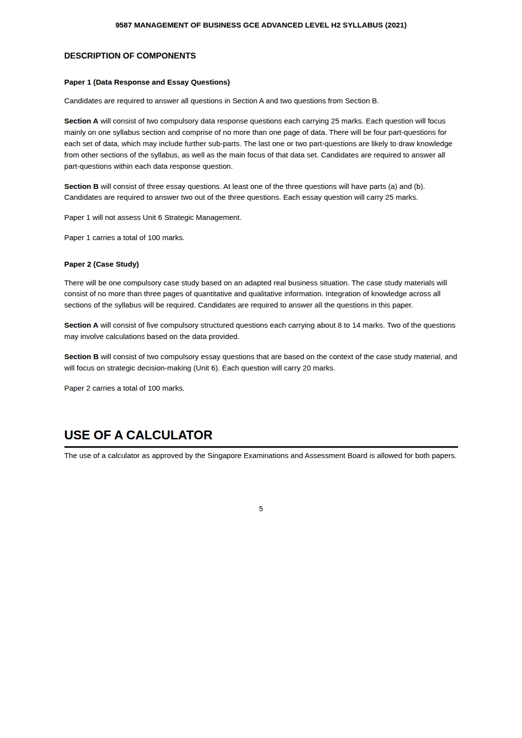9587 MANAGEMENT OF BUSINESS GCE ADVANCED LEVEL H2 SYLLABUS (2021)
DESCRIPTION OF COMPONENTS
Paper 1 (Data Response and Essay Questions)
Candidates are required to answer all questions in Section A and two questions from Section B.
Section A will consist of two compulsory data response questions each carrying 25 marks. Each question will focus mainly on one syllabus section and comprise of no more than one page of data. There will be four part-questions for each set of data, which may include further sub-parts. The last one or two part-questions are likely to draw knowledge from other sections of the syllabus, as well as the main focus of that data set. Candidates are required to answer all part-questions within each data response question.
Section B will consist of three essay questions. At least one of the three questions will have parts (a) and (b). Candidates are required to answer two out of the three questions. Each essay question will carry 25 marks.
Paper 1 will not assess Unit 6 Strategic Management.
Paper 1 carries a total of 100 marks.
Paper 2 (Case Study)
There will be one compulsory case study based on an adapted real business situation. The case study materials will consist of no more than three pages of quantitative and qualitative information. Integration of knowledge across all sections of the syllabus will be required. Candidates are required to answer all the questions in this paper.
Section A will consist of five compulsory structured questions each carrying about 8 to 14 marks. Two of the questions may involve calculations based on the data provided.
Section B will consist of two compulsory essay questions that are based on the context of the case study material, and will focus on strategic decision-making (Unit 6). Each question will carry 20 marks.
Paper 2 carries a total of 100 marks.
USE OF A CALCULATOR
The use of a calculator as approved by the Singapore Examinations and Assessment Board is allowed for both papers.
5